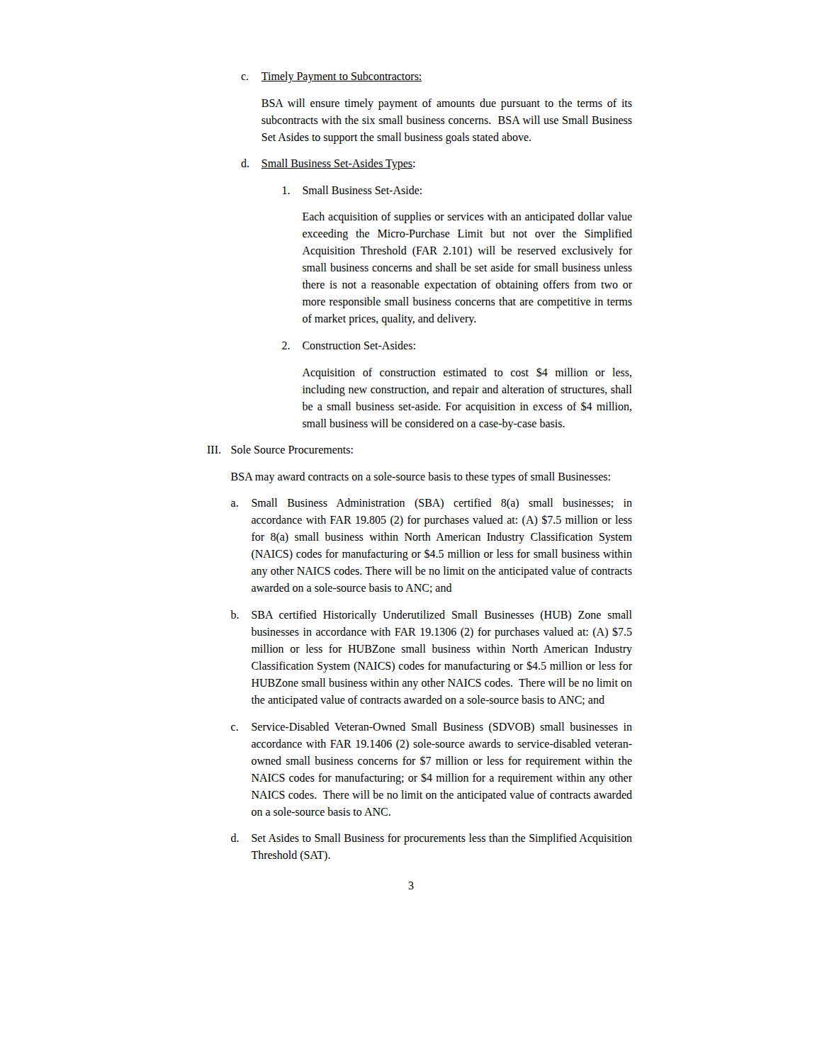c.
Timely Payment to Subcontractors:
BSA will ensure timely payment of amounts due pursuant to the terms of its subcontracts with the six small business concerns. BSA will use Small Business Set Asides to support the small business goals stated above.
d.
Small Business Set-Asides Types:
1.
Small Business Set-Aside:
Each acquisition of supplies or services with an anticipated dollar value exceeding the Micro-Purchase Limit but not over the Simplified Acquisition Threshold (FAR 2.101) will be reserved exclusively for small business concerns and shall be set aside for small business unless there is not a reasonable expectation of obtaining offers from two or more responsible small business concerns that are competitive in terms of market prices, quality, and delivery.
2.
Construction Set-Asides:
Acquisition of construction estimated to cost $4 million or less, including new construction, and repair and alteration of structures, shall be a small business set-aside. For acquisition in excess of $4 million, small business will be considered on a case-by-case basis.
III.
Sole Source Procurements:
BSA may award contracts on a sole-source basis to these types of small Businesses:
a.
Small Business Administration (SBA) certified 8(a) small businesses; in accordance with FAR 19.805 (2) for purchases valued at: (A) $7.5 million or less for 8(a) small business within North American Industry Classification System (NAICS) codes for manufacturing or $4.5 million or less for small business within any other NAICS codes. There will be no limit on the anticipated value of contracts awarded on a sole-source basis to ANC; and
b.
SBA certified Historically Underutilized Small Businesses (HUB) Zone small businesses in accordance with FAR 19.1306 (2) for purchases valued at: (A) $7.5 million or less for HUBZone small business within North American Industry Classification System (NAICS) codes for manufacturing or $4.5 million or less for HUBZone small business within any other NAICS codes. There will be no limit on the anticipated value of contracts awarded on a sole-source basis to ANC; and
c.
Service-Disabled Veteran-Owned Small Business (SDVOB) small businesses in accordance with FAR 19.1406 (2) sole-source awards to service-disabled veteran-owned small business concerns for $7 million or less for requirement within the NAICS codes for manufacturing; or $4 million for a requirement within any other NAICS codes. There will be no limit on the anticipated value of contracts awarded on a sole-source basis to ANC.
d.
Set Asides to Small Business for procurements less than the Simplified Acquisition Threshold (SAT).
3